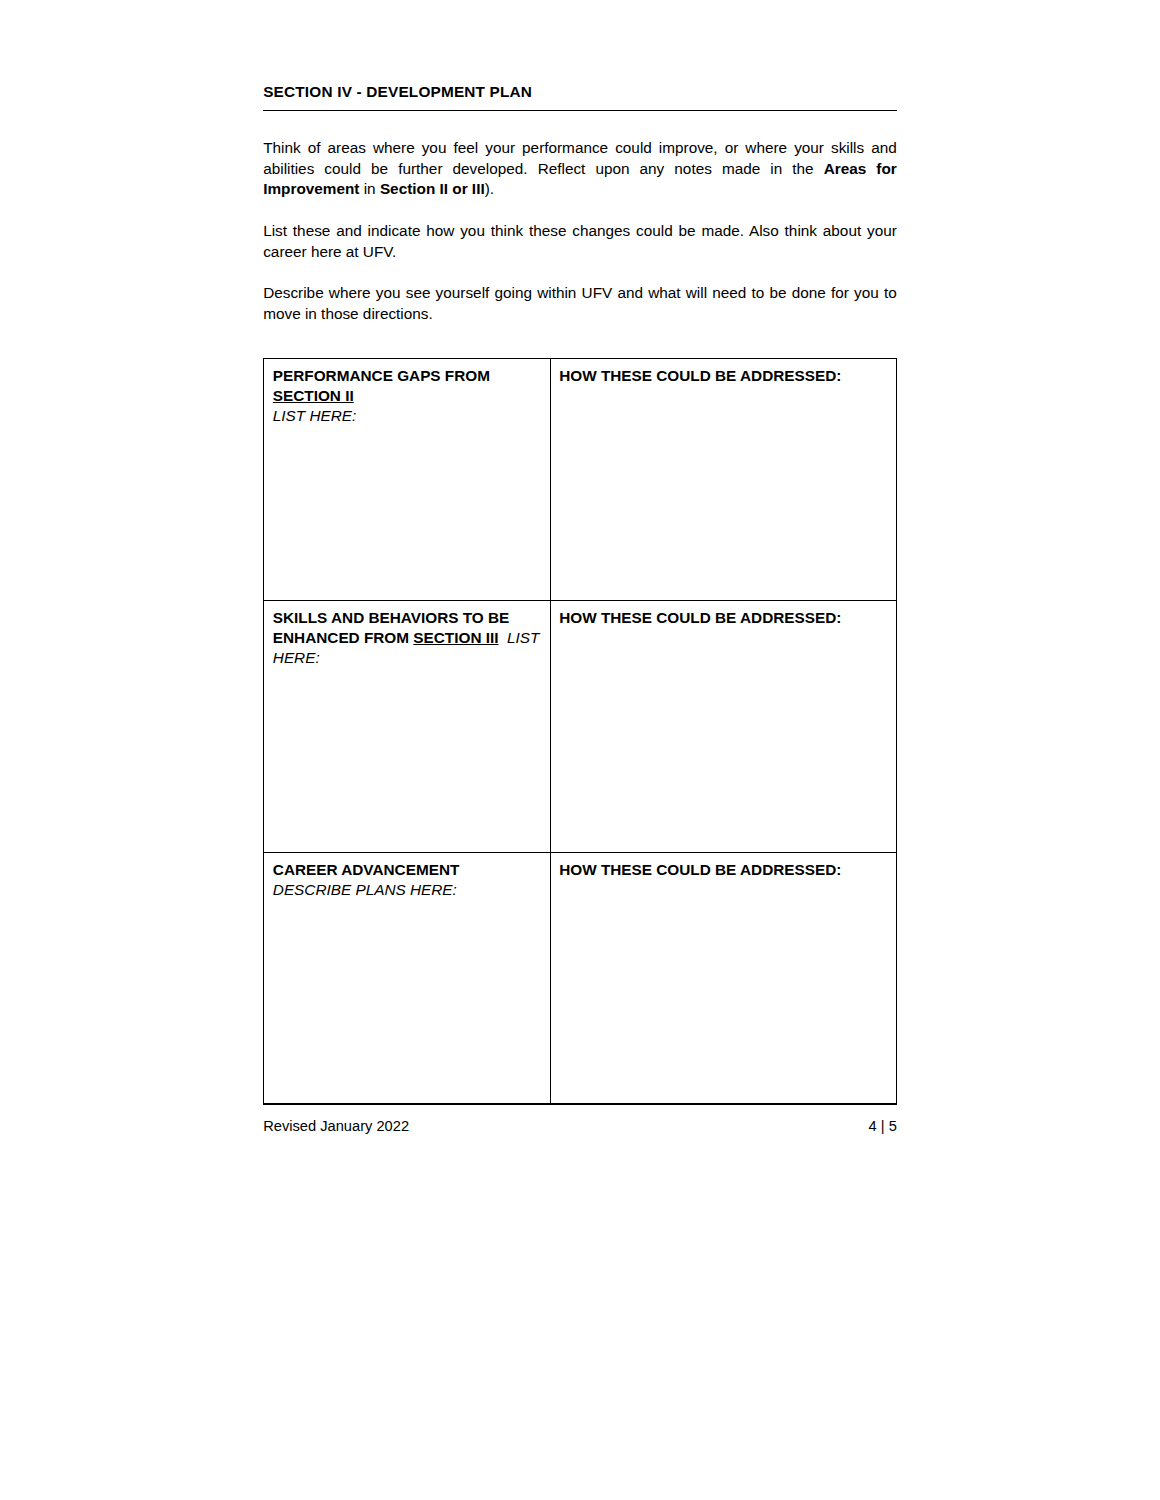SECTION IV - DEVELOPMENT PLAN
Think of areas where you feel your performance could improve, or where your skills and abilities could be further developed. Reflect upon any notes made in the Areas for Improvement in Section II or III).
List these and indicate how you think these changes could be made. Also think about your career here at UFV.
Describe where you see yourself going within UFV and what will need to be done for you to move in those directions.
| PERFORMANCE GAPS FROM SECTION II LIST HERE: | HOW THESE COULD BE ADDRESSED: |
| SKILLS AND BEHAVIORS TO BE ENHANCED FROM SECTION III LIST HERE: | HOW THESE COULD BE ADDRESSED: |
| CAREER ADVANCEMENT DESCRIBE PLANS HERE: | HOW THESE COULD BE ADDRESSED: |
Revised January 2022
4 | 5